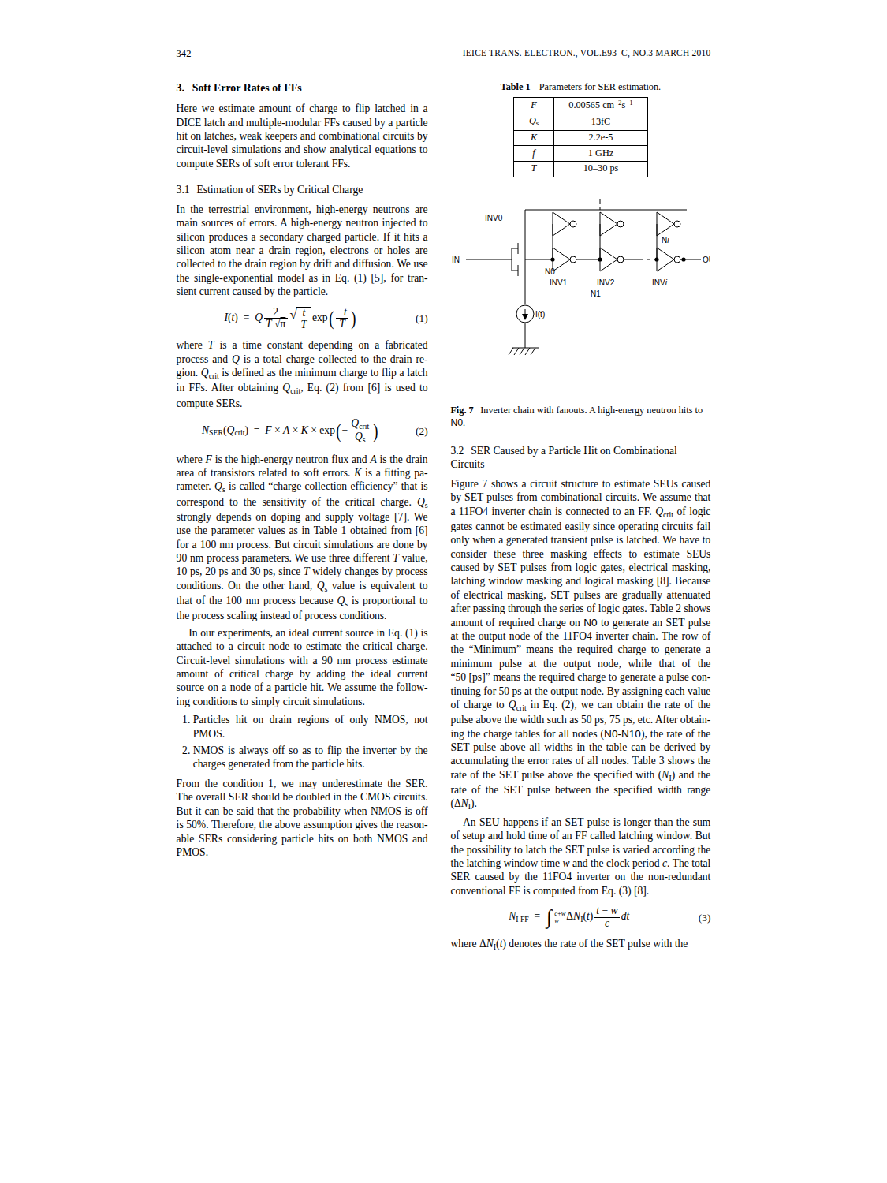342
IEICE TRANS. ELECTRON., VOL.E93–C, NO.3 MARCH 2010
3. Soft Error Rates of FFs
Here we estimate amount of charge to flip latched in a DICE latch and multiple-modular FFs caused by a particle hit on latches, weak keepers and combinational circuits by circuit-level simulations and show analytical equations to compute SERs of soft error tolerant FFs.
3.1 Estimation of SERs by Critical Charge
In the terrestrial environment, high-energy neutrons are main sources of errors. A high-energy neutron injected to silicon produces a secondary charged particle. If it hits a silicon atom near a drain region, electrons or holes are collected to the drain region by drift and diffusion. We use the single-exponential model as in Eq. (1) [5], for transient current caused by the particle.
I(t) = Q 2 T √π tTexp(−t T)
(1)
where T is a time constant depending on a fabricated process and Q is a total charge collected to the drain region. Qcrit is defined as the minimum charge to flip a latch in FFs. After obtaining Qcrit, Eq. (2) from [6] is used to compute SERs.
NSER(Qcrit) = F × A × K × exp(−Qcrit Qs)
(2)
where F is the high-energy neutron flux and A is the drain area of transistors related to soft errors. K is a fitting parameter. Qs is called “charge collection efficiency” that is correspond to the sensitivity of the critical charge. Qs strongly depends on doping and supply voltage [7]. We use the parameter values as in Table 1 obtained from [6] for a 100 nm process. But circuit simulations are done by 90 nm process parameters. We use three different T value, 10 ps, 20 ps and 30 ps, since T widely changes by process conditions. On the other hand, Qs value is equivalent to that of the 100 nm process because Qs is proportional to the process scaling instead of process conditions.
In our experiments, an ideal current source in Eq. (1) is attached to a circuit node to estimate the critical charge. Circuit-level simulations with a 90 nm process estimate amount of critical charge by adding the ideal current source on a node of a particle hit. We assume the following conditions to simply circuit simulations.
Particles hit on drain regions of only NMOS, not PMOS.
NMOS is always off so as to flip the inverter by the charges generated from the particle hits.
From the condition 1, we may underestimate the SER. The overall SER should be doubled in the CMOS circuits. But it can be said that the probability when NMOS is off is 50%. Therefore, the above assumption gives the reasonable SERs considering particle hits on both NMOS and PMOS.
Table 1 Parameters for SER estimation.
| F | 0.00565 cm −2 s −1 |
| Q s | 13fC |
| K | 2.2e-5 |
| f | 1 GHz |
| T | 10–30 ps |
IN OUT INV0 INV1 INV2 INVi N0 N1 Ni I(t)
Fig. 7 Inverter chain with fanouts. A high-energy neutron hits to N0.
3.2 SER Caused by a Particle Hit on Combinational Circuits
Figure 7 shows a circuit structure to estimate SEUs caused by SET pulses from combinational circuits. We assume that a 11FO4 inverter chain is connected to an FF. Qcrit of logic gates cannot be estimated easily since operating circuits fail only when a generated transient pulse is latched. We have to consider these three masking effects to estimate SEUs caused by SET pulses from logic gates, electrical masking, latching window masking and logical masking [8]. Because of electrical masking, SET pulses are gradually attenuated after passing through the series of logic gates. Table 2 shows amount of required charge on N0 to generate an SET pulse at the output node of the 11FO4 inverter chain. The row of the “Minimum” means the required charge to generate a minimum pulse at the output node, while that of the “50 [ps]” means the required charge to generate a pulse continuing for 50 ps at the output node. By assigning each value of charge to Qcrit in Eq. (2), we can obtain the rate of the pulse above the width such as 50 ps, 75 ps, etc. After obtaining the charge tables for all nodes (N0-N10), the rate of the SET pulse above all widths in the table can be derived by accumulating the error rates of all nodes. Table 3 shows the rate of the SET pulse above the specified with (NI) and the rate of the SET pulse between the specified width range (ΔNI).
An SEU happens if an SET pulse is longer than the sum of setup and hold time of an FF called latching window. But the possibility to latch the SET pulse is varied according the the latching window time w and the clock period c. The total SER caused by the 11FO4 inverter on the non-redundant conventional FF is computed from Eq. (3) [8].
NI FF = ∫c+w w ΔNI(t)t − w c dt
(3)
where ΔNI(t) denotes the rate of the SET pulse with the